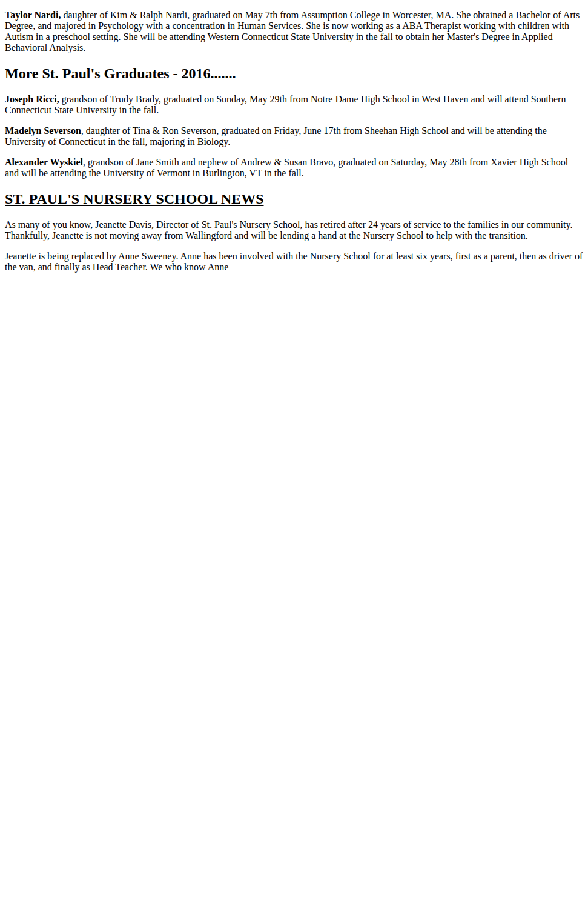Taylor Nardi, daughter of Kim & Ralph Nardi, graduated on May 7th from Assumption College in Worcester, MA. She obtained a Bachelor of Arts Degree, and majored in Psychology with a concentration in Human Services. She is now working as a ABA Therapist working with children with Autism in a preschool setting. She will be attending Western Connecticut State University in the fall to obtain her Master's Degree in Applied Behavioral Analysis.
More St. Paul's Graduates - 2016.......
Joseph Ricci, grandson of Trudy Brady, graduated on Sunday, May 29th from Notre Dame High School in West Haven and will attend Southern Connecticut State University in the fall.
Madelyn Severson, daughter of Tina & Ron Severson, graduated on Friday, June 17th from Sheehan High School and will be attending the University of Connecticut in the fall, majoring in Biology.
Alexander Wyskiel, grandson of Jane Smith and nephew of Andrew & Susan Bravo, graduated on Saturday, May 28th from Xavier High School and will be attending the University of Vermont in Burlington, VT in the fall.
ST. PAUL'S NURSERY SCHOOL NEWS
As many of you know, Jeanette Davis, Director of St. Paul's Nursery School, has retired after 24 years of service to the families in our community. Thankfully, Jeanette is not moving away from Wallingford and will be lending a hand at the Nursery School to help with the transition.
Jeanette is being replaced by Anne Sweeney. Anne has been involved with the Nursery School for at least six years, first as a parent, then as driver of the van, and finally as Head Teacher. We who know Anne